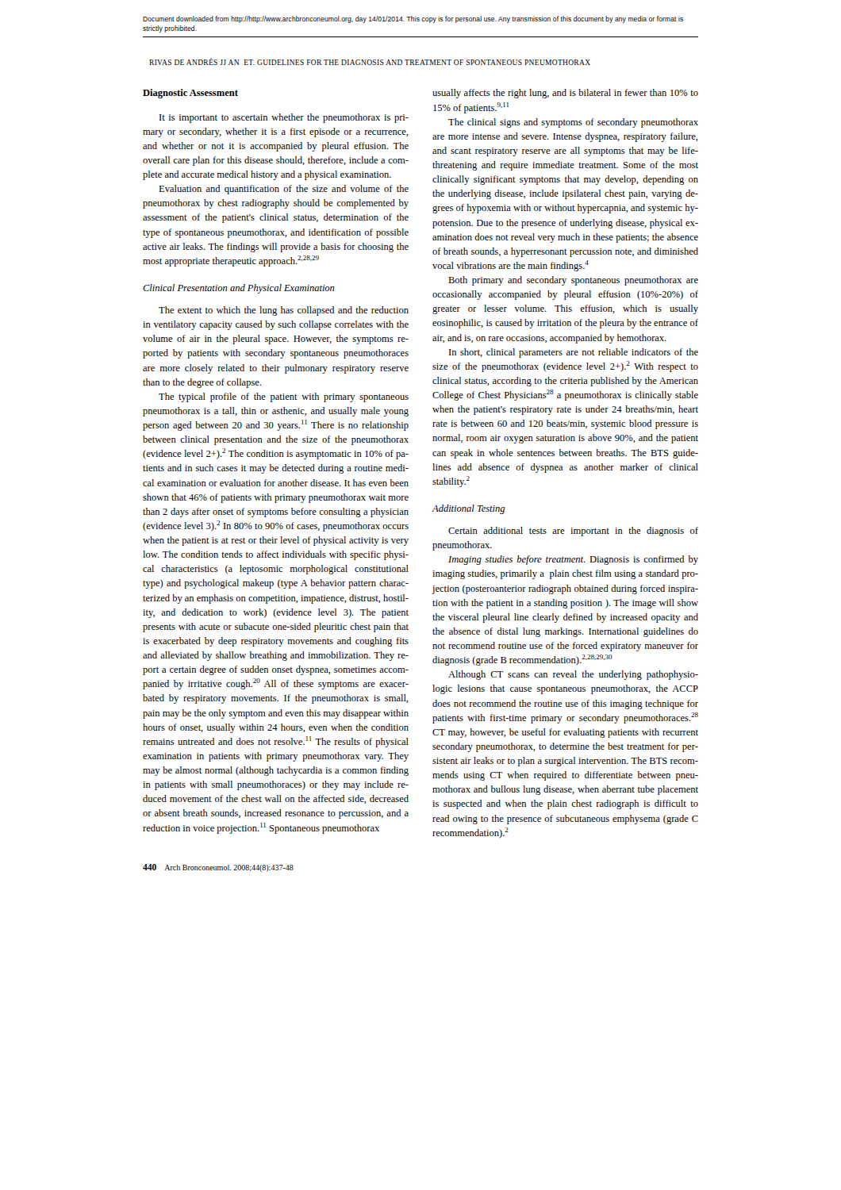Document downloaded from http://http://www.archbronconeumol.org, day 14/01/2014. This copy is for personal use. Any transmission of this document by any media or format is strictly prohibited.
RIVAS DE ANDRÉS JJ AN ET. GUIDELINES FOR THE DIAGNOSIS AND TREATMENT OF SPONTANEOUS PNEUMOTHORAX
Diagnostic Assessment
It is important to ascertain whether the pneumothorax is primary or secondary, whether it is a first episode or a recurrence, and whether or not it is accompanied by pleural effusion. The overall care plan for this disease should, therefore, include a complete and accurate medical history and a physical examination.
Evaluation and quantification of the size and volume of the pneumothorax by chest radiography should be complemented by assessment of the patient's clinical status, determination of the type of spontaneous pneumothorax, and identification of possible active air leaks. The findings will provide a basis for choosing the most appropriate therapeutic approach.2,28,29
Clinical Presentation and Physical Examination
The extent to which the lung has collapsed and the reduction in ventilatory capacity caused by such collapse correlates with the volume of air in the pleural space. However, the symptoms reported by patients with secondary spontaneous pneumothoraces are more closely related to their pulmonary respiratory reserve than to the degree of collapse.
The typical profile of the patient with primary spontaneous pneumothorax is a tall, thin or asthenic, and usually male young person aged between 20 and 30 years.11 There is no relationship between clinical presentation and the size of the pneumothorax (evidence level 2+).2 The condition is asymptomatic in 10% of patients and in such cases it may be detected during a routine medical examination or evaluation for another disease. It has even been shown that 46% of patients with primary pneumothorax wait more than 2 days after onset of symptoms before consulting a physician (evidence level 3).2 In 80% to 90% of cases, pneumothorax occurs when the patient is at rest or their level of physical activity is very low. The condition tends to affect individuals with specific physical characteristics (a leptosomic morphological constitutional type) and psychological makeup (type A behavior pattern characterized by an emphasis on competition, impatience, distrust, hostility, and dedication to work) (evidence level 3). The patient presents with acute or subacute one-sided pleuritic chest pain that is exacerbated by deep respiratory movements and coughing fits and alleviated by shallow breathing and immobilization. They report a certain degree of sudden onset dyspnea, sometimes accompanied by irritative cough.20 All of these symptoms are exacerbated by respiratory movements. If the pneumothorax is small, pain may be the only symptom and even this may disappear within hours of onset, usually within 24 hours, even when the condition remains untreated and does not resolve.11 The results of physical examination in patients with primary pneumothorax vary. They may be almost normal (although tachycardia is a common finding in patients with small pneumothoraces) or they may include reduced movement of the chest wall on the affected side, decreased or absent breath sounds, increased resonance to percussion, and a reduction in voice projection.11 Spontaneous pneumothorax
usually affects the right lung, and is bilateral in fewer than 10% to 15% of patients.9,11
The clinical signs and symptoms of secondary pneumothorax are more intense and severe. Intense dyspnea, respiratory failure, and scant respiratory reserve are all symptoms that may be life-threatening and require immediate treatment. Some of the most clinically significant symptoms that may develop, depending on the underlying disease, include ipsilateral chest pain, varying degrees of hypoxemia with or without hypercapnia, and systemic hypotension. Due to the presence of underlying disease, physical examination does not reveal very much in these patients; the absence of breath sounds, a hyperresonant percussion note, and diminished vocal vibrations are the main findings.4
Both primary and secondary spontaneous pneumothorax are occasionally accompanied by pleural effusion (10%-20%) of greater or lesser volume. This effusion, which is usually eosinophilic, is caused by irritation of the pleura by the entrance of air, and is, on rare occasions, accompanied by hemothorax.
In short, clinical parameters are not reliable indicators of the size of the pneumothorax (evidence level 2+).2 With respect to clinical status, according to the criteria published by the American College of Chest Physicians28 a pneumothorax is clinically stable when the patient's respiratory rate is under 24 breaths/min, heart rate is between 60 and 120 beats/min, systemic blood pressure is normal, room air oxygen saturation is above 90%, and the patient can speak in whole sentences between breaths. The BTS guidelines add absence of dyspnea as another marker of clinical stability.2
Additional Testing
Certain additional tests are important in the diagnosis of pneumothorax.
Imaging studies before treatment. Diagnosis is confirmed by imaging studies, primarily a plain chest film using a standard projection (posteroanterior radiograph obtained during forced inspiration with the patient in a standing position ). The image will show the visceral pleural line clearly defined by increased opacity and the absence of distal lung markings. International guidelines do not recommend routine use of the forced expiratory maneuver for diagnosis (grade B recommendation).2,28,29,30
Although CT scans can reveal the underlying pathophysiologic lesions that cause spontaneous pneumothorax, the ACCP does not recommend the routine use of this imaging technique for patients with first-time primary or secondary pneumothoraces.28 CT may, however, be useful for evaluating patients with recurrent secondary pneumothorax, to determine the best treatment for persistent air leaks or to plan a surgical intervention. The BTS recommends using CT when required to differentiate between pneumothorax and bullous lung disease, when aberrant tube placement is suspected and when the plain chest radiograph is difficult to read owing to the presence of subcutaneous emphysema (grade C recommendation).2
440 Arch Bronconeumol. 2008;44(8):437-48